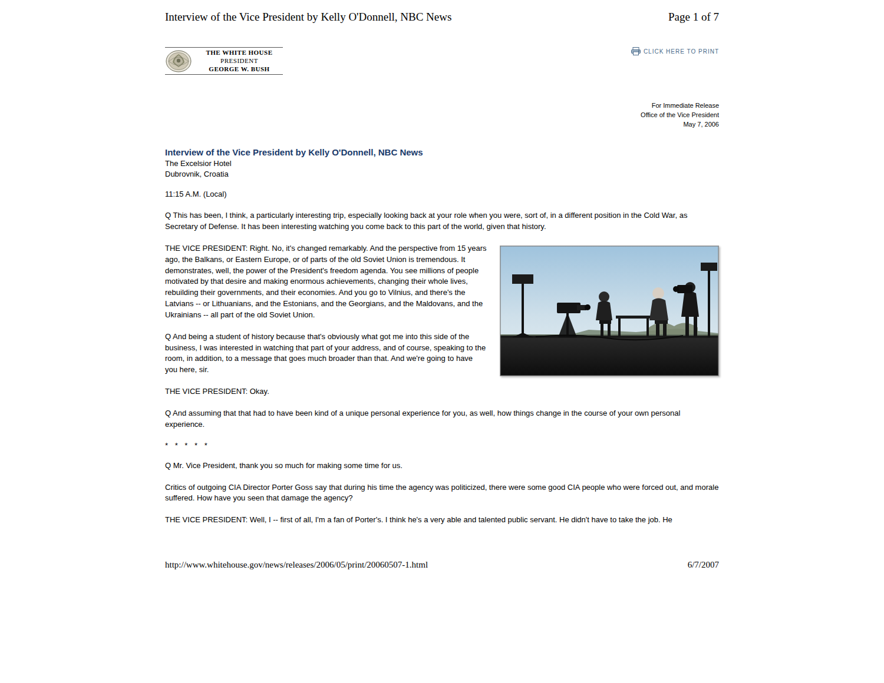Interview of the Vice President by Kelly O'Donnell, NBC News
Page 1 of 7
THE WHITE HOUSE
PRESIDENT
GEORGE W. BUSH
CLICK HERE TO PRINT
For Immediate Release
Office of the Vice President
May 7, 2006
Interview of the Vice President by Kelly O'Donnell, NBC News
The Excelsior Hotel
Dubrovnik, Croatia
11:15 A.M. (Local)
Q This has been, I think, a particularly interesting trip, especially looking back at your role when you were, sort of, in a different position in the Cold War, as Secretary of Defense. It has been interesting watching you come back to this part of the world, given that history.
THE VICE PRESIDENT: Right. No, it's changed remarkably. And the perspective from 15 years ago, the Balkans, or Eastern Europe, or of parts of the old Soviet Union is tremendous. It demonstrates, well, the power of the President's freedom agenda. You see millions of people motivated by that desire and making enormous achievements, changing their whole lives, rebuilding their governments, and their economies. And you go to Vilnius, and there's the Latvians -- or Lithuanians, and the Estonians, and the Georgians, and the Maldovans, and the Ukrainians -- all part of the old Soviet Union.
Q And being a student of history because that's obviously what got me into this side of the business, I was interested in watching that part of your address, and of course, speaking to the room, in addition, to a message that goes much broader than that. And we're going to have you here, sir.
THE VICE PRESIDENT: Okay.
Q And assuming that that had to have been kind of a unique personal experience for you, as well, how things change in the course of your own personal experience.
* * * * *
Q Mr. Vice President, thank you so much for making some time for us.
Critics of outgoing CIA Director Porter Goss say that during his time the agency was politicized, there were some good CIA people who were forced out, and morale suffered. How have you seen that damage the agency?
THE VICE PRESIDENT: Well, I -- first of all, I'm a fan of Porter's. I think he's a very able and talented public servant. He didn't have to take the job. He
http://www.whitehouse.gov/news/releases/2006/05/print/20060507-1.html
6/7/2007